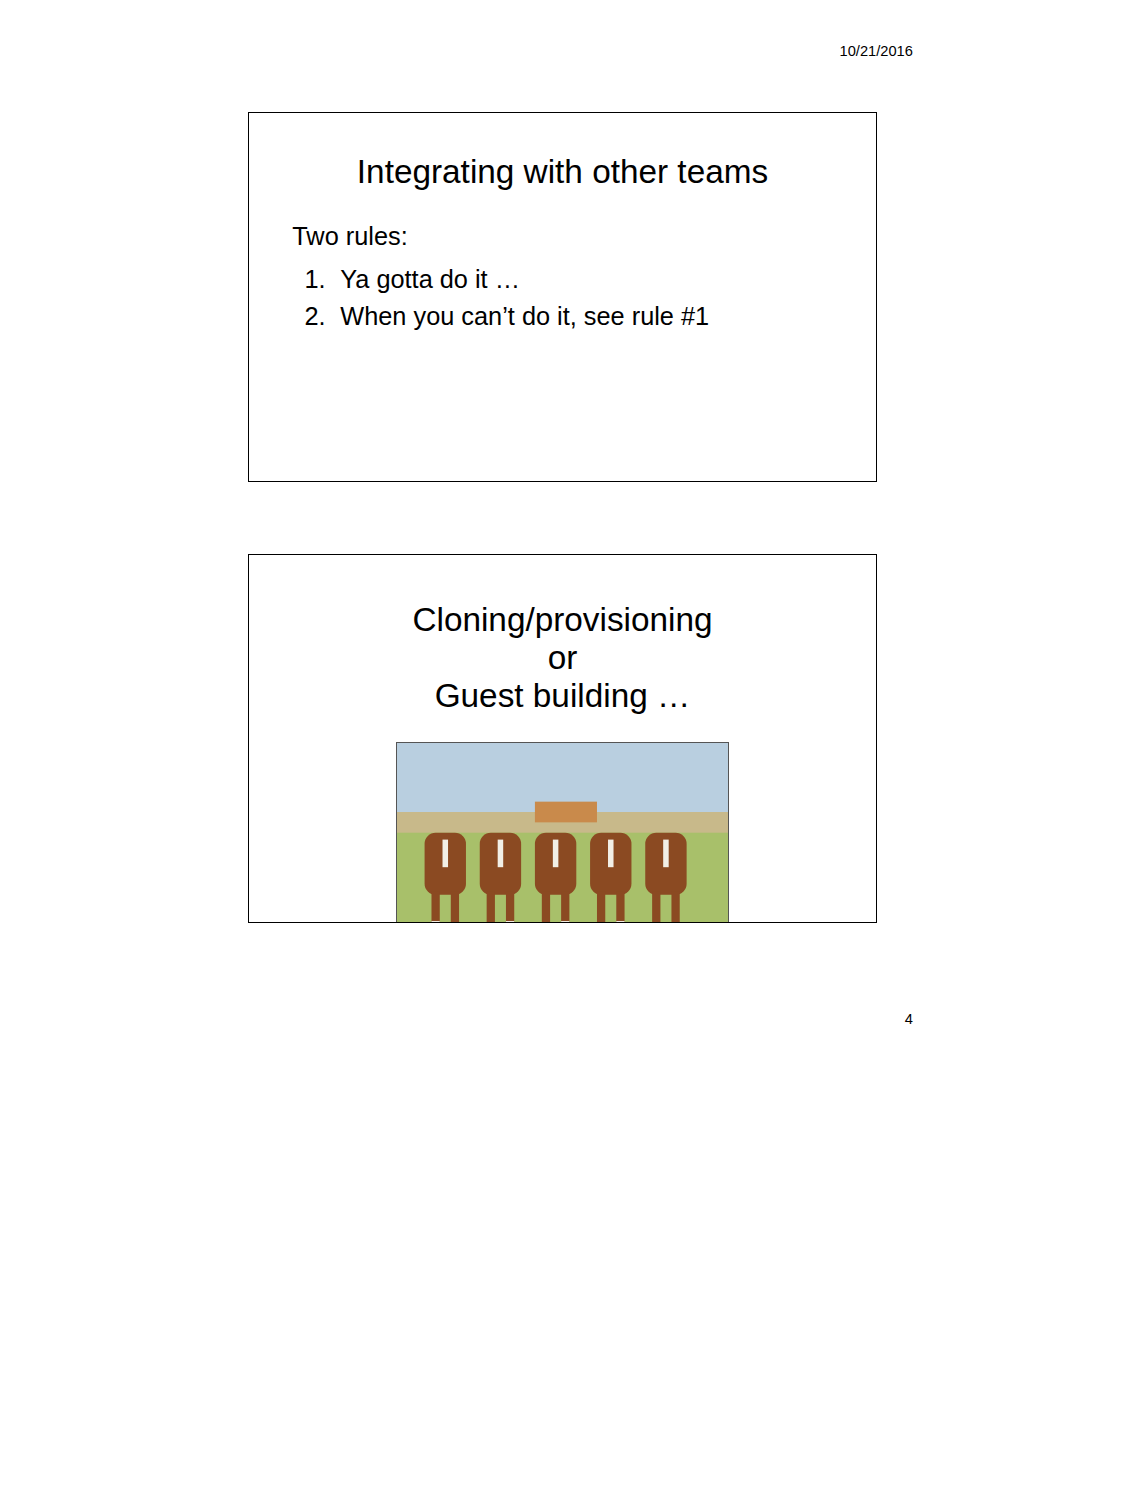10/21/2016
Integrating with other teams
Two rules:
Ya gotta do it …
When you can’t do it, see rule #1
Cloning/provisioning
or
Guest building …
4